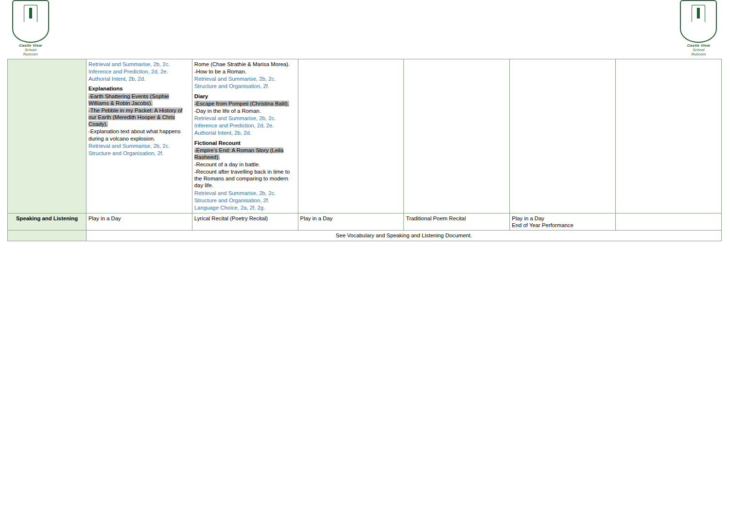Castle View
School
Runcorn
Castle View
School
Runcorn
| | Retrieval and Summarise, 2b, 2c. Inference and Prediction, 2d, 2e. Authorial Intent, 2b, 2d. Explanations -Earth Shattering Events (Sophie Williams & Robin Jacobs). -The Pebble in my Packet: A History of our Earth (Meredith Hooper & Chris Coady). -Explanation text about what happens during a volcano explosion. Retrieval and Summarise, 2b, 2c. Structure and Organisation, 2f. | Rome (Chae Strathie & Marisa Morea). -How to be a Roman. Retrieval and Summarise, 2b, 2c. Structure and Organisation, 2f. Diary -Escape from Pompeii (Christina Balit). -Day in the life of a Roman. Retrieval and Summarise, 2b, 2c. Inference and Prediction, 2d, 2e. Authorial Intent, 2b, 2d. Fictional Recount -Empire’s End: A Roman Story (Leila Rasheed). -Recount of a day in battle. -Recount after travelling back in time to the Romans and comparing to modern day life. Retrieval and Summarise, 2b, 2c. Structure and Organisation, 2f. Language Choice, 2a, 2f, 2g. | | | | |
| Speaking and Listening | Play in a Day | Lyrical Recital (Poetry Recital) | Play in a Day | Traditional Poem Recital | Play in a Day End of Year Performance | |
| | See Vocabulary and Speaking and Listening Document. |